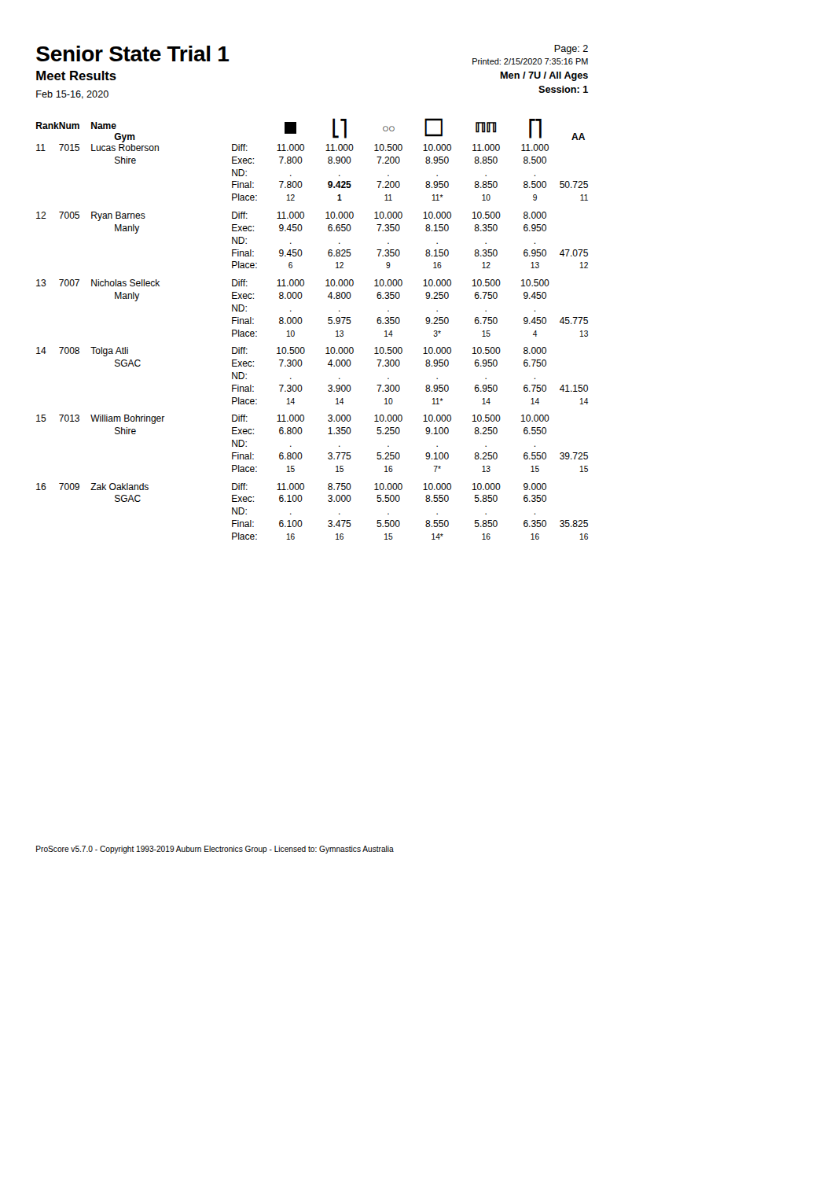Senior State Trial 1
Meet Results
Feb 15-16, 2020
Page: 2
Printed: 2/15/2020 7:35:16 PM
Men / 7U / All Ages
Session: 1
| Rank | Num | Name Gym | | | ⎣⎤ | ○○ | ⃞ | ℿℿ | ⎡⎤ | AA |
| --- | --- | --- | --- | --- | --- | --- | --- | --- | --- | --- |
| 11 | 7015 | Lucas Roberson Shire | Diff: Exec: ND: | 11.000 7.800 . | 11.000 8.900 . | 10.500 7.200 . | 10.000 8.950 . | 11.000 8.850 . | 11.000 8.500 . | |
| | | | Final: Place: | 7.800 12 | 9.425 1 | 7.200 11 | 8.950 11* | 8.850 10 | 8.500 9 | 50.725 11 |
| 12 | 7005 | Ryan Barnes Manly | Diff: Exec: ND: | 11.000 9.450 . | 10.000 6.650 . | 10.000 7.350 . | 10.000 8.150 . | 10.500 8.350 . | 8.000 6.950 . | |
| | | | Final: Place: | 9.450 6 | 6.825 12 | 7.350 9 | 8.150 16 | 8.350 12 | 6.950 13 | 47.075 12 |
| 13 | 7007 | Nicholas Selleck Manly | Diff: Exec: ND: | 11.000 8.000 . | 10.000 4.800 . | 10.000 6.350 . | 10.000 9.250 . | 10.500 6.750 . | 10.500 9.450 . | |
| | | | Final: Place: | 8.000 10 | 5.975 13 | 6.350 14 | 9.250 3* | 6.750 15 | 9.450 4 | 45.775 13 |
| 14 | 7008 | Tolga Atli SGAC | Diff: Exec: ND: | 10.500 7.300 . | 10.000 4.000 . | 10.500 7.300 . | 10.000 8.950 . | 10.500 6.950 . | 8.000 6.750 . | |
| | | | Final: Place: | 7.300 14 | 3.900 14 | 7.300 10 | 8.950 11* | 6.950 14 | 6.750 14 | 41.150 14 |
| 15 | 7013 | William Bohringer Shire | Diff: Exec: ND: | 11.000 6.800 . | 3.000 1.350 . | 10.000 5.250 . | 10.000 9.100 . | 10.500 8.250 . | 10.000 6.550 . | |
| | | | Final: Place: | 6.800 15 | 3.775 15 | 5.250 16 | 9.100 7* | 8.250 13 | 6.550 15 | 39.725 15 |
| 16 | 7009 | Zak Oaklands SGAC | Diff: Exec: ND: | 11.000 6.100 . | 8.750 3.000 . | 10.000 5.500 . | 10.000 8.550 . | 10.000 5.850 . | 9.000 6.350 . | |
| | | | Final: Place: | 6.100 16 | 3.475 16 | 5.500 15 | 8.550 14* | 5.850 16 | 6.350 16 | 35.825 16 |
ProScore v5.7.0 - Copyright 1993-2019 Auburn Electronics Group - Licensed to: Gymnastics Australia